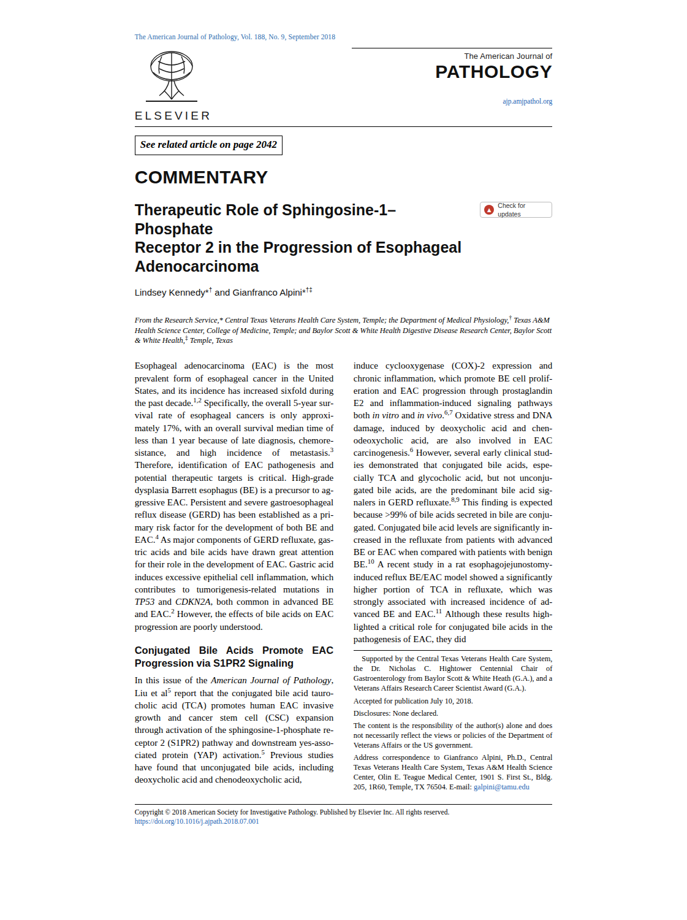The American Journal of Pathology, Vol. 188, No. 9, September 2018
ELSEVIER
The American Journal of
PATHOLOGY
ajp.amjpathol.org
See related article on page 2042
COMMENTARY
▲ Check for updates
Therapeutic Role of Sphingosine-1–Phosphate
Receptor 2 in the Progression of Esophageal
Adenocarcinoma
Lindsey Kennedy*† and Gianfranco Alpini*†‡
From the Research Service,* Central Texas Veterans Health Care System, Temple; the Department of Medical Physiology,† Texas A&M Health Science Center, College of Medicine, Temple; and Baylor Scott & White Health Digestive Disease Research Center, Baylor Scott & White Health,‡ Temple, Texas
Esophageal adenocarcinoma (EAC) is the most prevalent form of esophageal cancer in the United States, and its incidence has increased sixfold during the past decade.1,2 Specifically, the overall 5-year survival rate of esophageal cancers is only approximately 17%, with an overall survival median time of less than 1 year because of late diagnosis, chemoresistance, and high incidence of metastasis.3 Therefore, identification of EAC pathogenesis and potential therapeutic targets is critical. High-grade dysplasia Barrett esophagus (BE) is a precursor to aggressive EAC. Persistent and severe gastroesophageal reflux disease (GERD) has been established as a primary risk factor for the development of both BE and EAC.4 As major components of GERD refluxate, gastric acids and bile acids have drawn great attention for their role in the development of EAC. Gastric acid induces excessive epithelial cell inflammation, which contributes to tumorigenesis-related mutations in TP53 and CDKN2A, both common in advanced BE and EAC.2 However, the effects of bile acids on EAC progression are poorly understood.
Conjugated Bile Acids Promote EAC Progression via S1PR2 Signaling
In this issue of the American Journal of Pathology, Liu et al5 report that the conjugated bile acid taurocholic acid (TCA) promotes human EAC invasive growth and cancer stem cell (CSC) expansion through activation of the sphingosine-1-phosphate receptor 2 (S1PR2) pathway and downstream yes-associated protein (YAP) activation.5 Previous studies have found that unconjugated bile acids, including deoxycholic acid and chenodeoxycholic acid,
induce cyclooxygenase (COX)-2 expression and chronic inflammation, which promote BE cell proliferation and EAC progression through prostaglandin E2 and inflammation-induced signaling pathways both in vitro and in vivo.6,7 Oxidative stress and DNA damage, induced by deoxycholic acid and chenodeoxycholic acid, are also involved in EAC carcinogenesis.6 However, several early clinical studies demonstrated that conjugated bile acids, especially TCA and glycocholic acid, but not unconjugated bile acids, are the predominant bile acid signalers in GERD refluxate.8,9 This finding is expected because >99% of bile acids secreted in bile are conjugated. Conjugated bile acid levels are significantly increased in the refluxate from patients with advanced BE or EAC when compared with patients with benign BE.10 A recent study in a rat esophagojejunostomy-induced reflux BE/EAC model showed a significantly higher portion of TCA in refluxate, which was strongly associated with increased incidence of advanced BE and EAC.11 Although these results highlighted a critical role for conjugated bile acids in the pathogenesis of EAC, they did
Supported by the Central Texas Veterans Health Care System, the Dr. Nicholas C. Hightower Centennial Chair of Gastroenterology from Baylor Scott & White Heath (G.A.), and a Veterans Affairs Research Career Scientist Award (G.A.).
Accepted for publication July 10, 2018.
Disclosures: None declared.
The content is the responsibility of the author(s) alone and does not necessarily reflect the views or policies of the Department of Veterans Affairs or the US government.
Address correspondence to Gianfranco Alpini, Ph.D., Central Texas Veterans Health Care System, Texas A&M Health Science Center, Olin E. Teague Medical Center, 1901 S. First St., Bldg. 205, 1R60, Temple, TX 76504. E-mail: galpini@tamu.edu
Copyright © 2018 American Society for Investigative Pathology. Published by Elsevier Inc. All rights reserved.
https://doi.org/10.1016/j.ajpath.2018.07.001